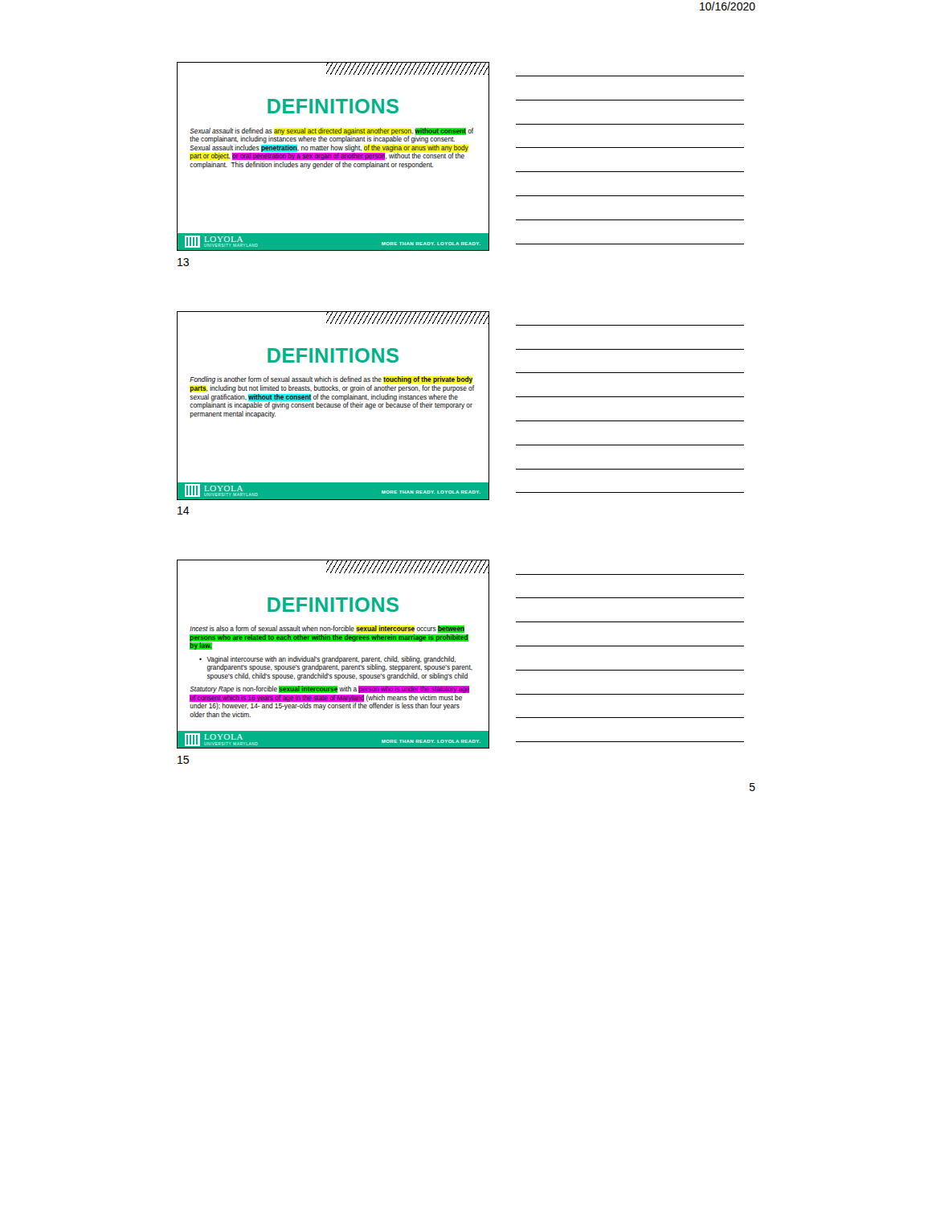10/16/2020
DEFINITIONS
Sexual assault is defined as any sexual act directed against another person, without consent of the complainant, including instances where the complainant is incapable of giving consent. Sexual assault includes penetration, no matter how slight, of the vagina or anus with any body part or object, or oral penetration by a sex organ of another person, without the consent of the complainant. This definition includes any gender of the complainant or respondent.
LOYOLA
UNIVERSITY MARYLAND
MORE THAN READY. LOYOLA READY.
13
DEFINITIONS
Fondling is another form of sexual assault which is defined as the touching of the private body parts, including but not limited to breasts, buttocks, or groin of another person, for the purpose of sexual gratification, without the consent of the complainant, including instances where the complainant is incapable of giving consent because of their age or because of their temporary or permanent mental incapacity.
LOYOLA
UNIVERSITY MARYLAND
MORE THAN READY. LOYOLA READY.
14
DEFINITIONS
Incest is also a form of sexual assault when non-forcible sexual intercourse occurs between persons who are related to each other within the degrees wherein marriage is prohibited by law.
Vaginal intercourse with an individual's grandparent, parent, child, sibling, grandchild, grandparent's spouse, spouse's grandparent, parent's sibling, stepparent, spouse's parent, spouse's child, child's spouse, grandchild's spouse, spouse's grandchild, or sibling's child
Statutory Rape is non-forcible sexual intercourse with a person who is under the statutory age of consent which is 16 years of age in the state of Maryland (which means the victim must be under 16); however, 14- and 15-year-olds may consent if the offender is less than four years older than the victim.
LOYOLA
UNIVERSITY MARYLAND
MORE THAN READY. LOYOLA READY.
15
5